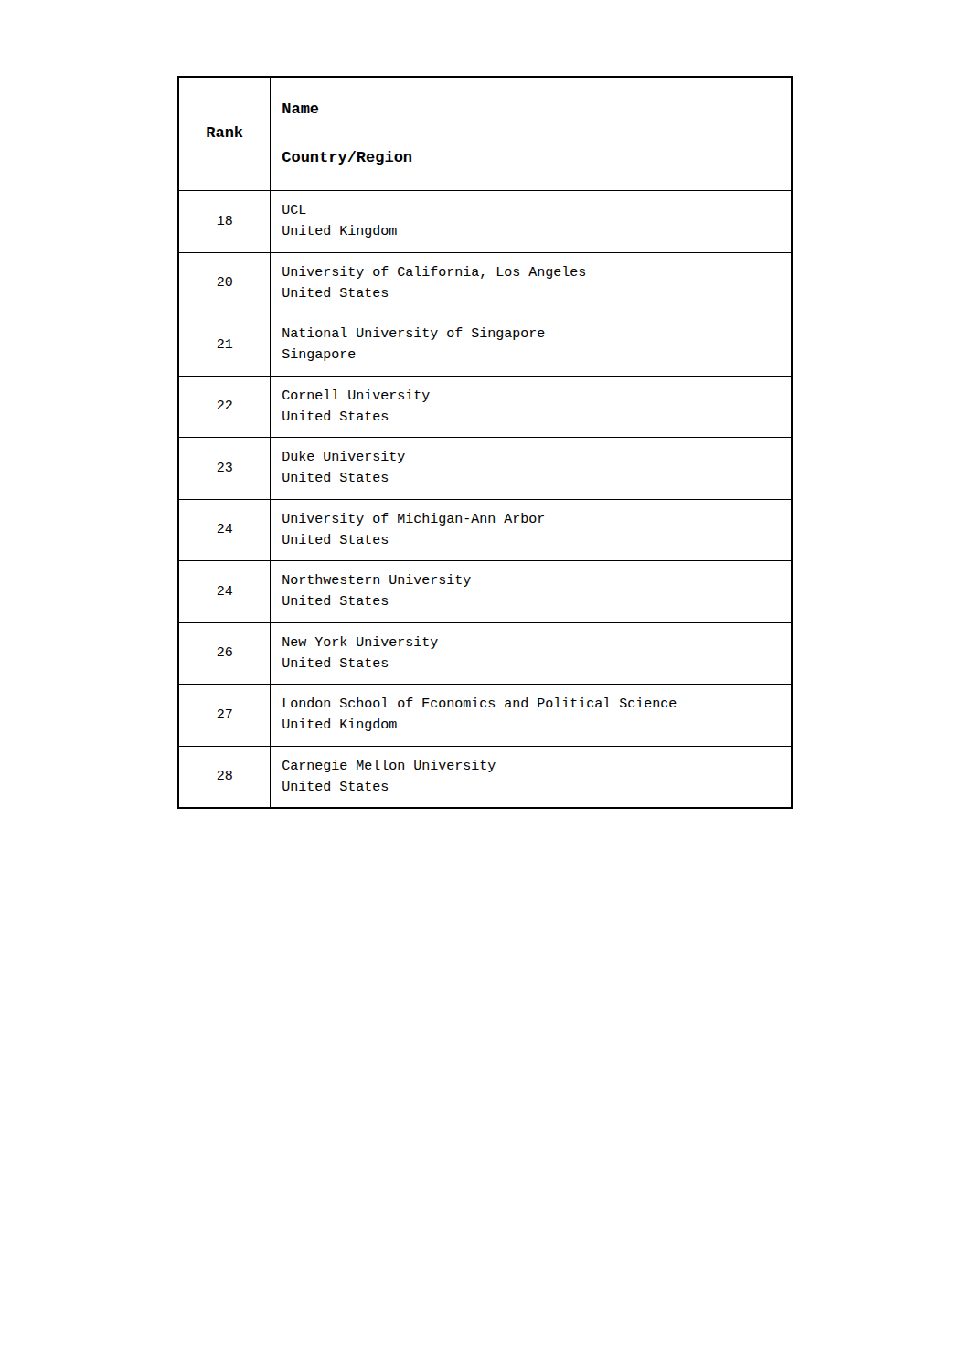| Rank | Name Country/Region |
| 18 | UCL United Kingdom |
| 20 | University of California, Los Angeles United States |
| 21 | National University of Singapore Singapore |
| 22 | Cornell University United States |
| 23 | Duke University United States |
| 24 | University of Michigan-Ann Arbor United States |
| 24 | Northwestern University United States |
| 26 | New York University United States |
| 27 | London School of Economics and Political Science United Kingdom |
| 28 | Carnegie Mellon University United States |